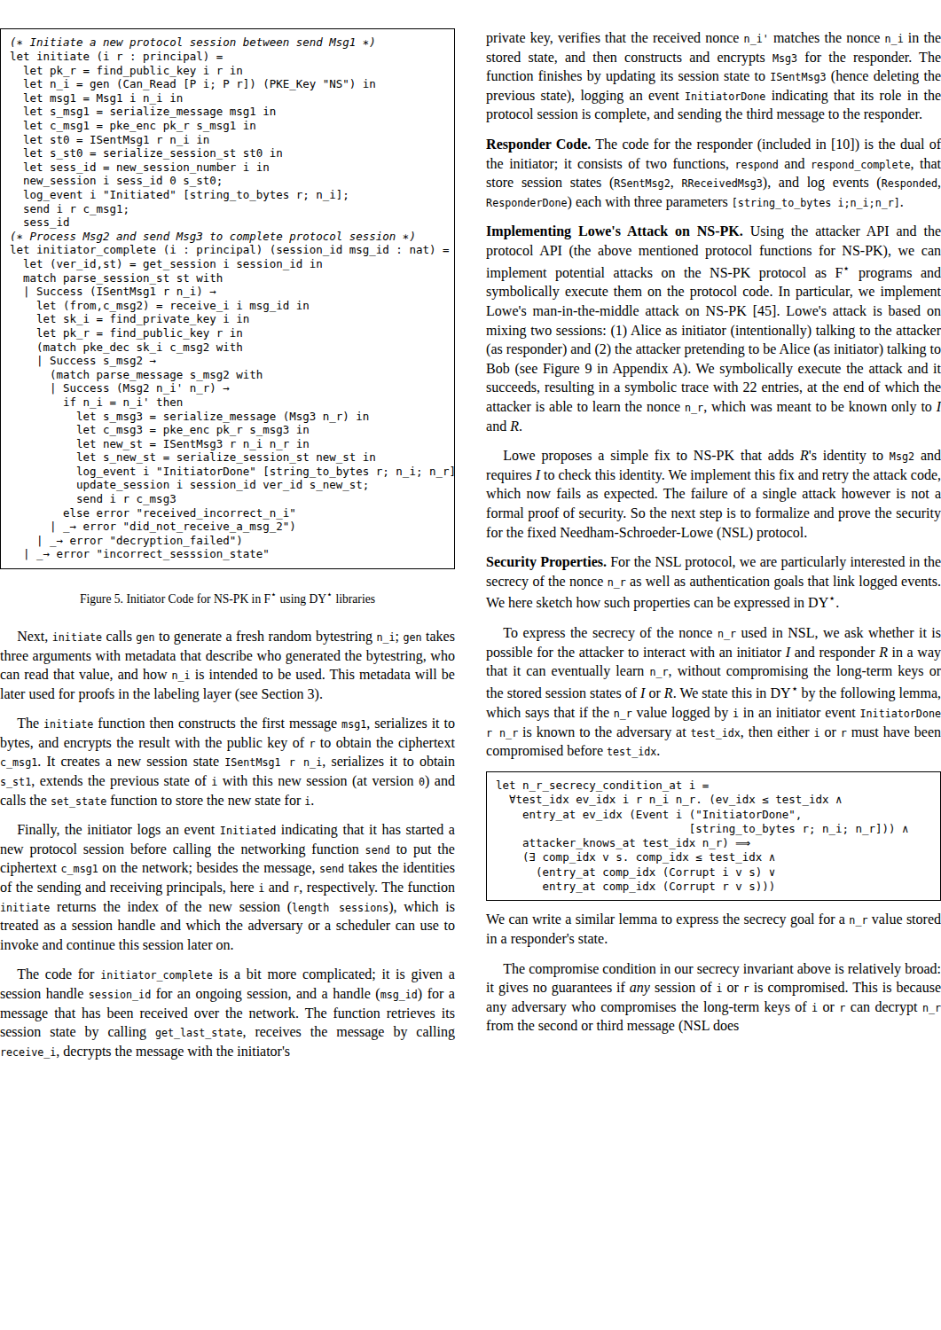(∗ Initiate a new protocol session between send Msg1 ∗) let initiate (i r : principal) = let pk_r = find_public_key i r in let n_i = gen (Can_Read [P i; P r]) (PKE_Key "NS") in let msg1 = Msg1 i n_i in let s_msg1 = serialize_message msg1 in let c_msg1 = pke_enc pk_r s_msg1 in let st0 = ISentMsg1 r n_i in let s_st0 = serialize_session_st st0 in let sess_id = new_session_number i in new_session i sess_id 0 s_st0; log_event i "Initiated" [string_to_bytes r; n_i]; send i r c_msg1; sess_id (∗ Process Msg2 and send Msg3 to complete protocol session ∗) let initiator_complete (i : principal) (session_id msg_id : nat) = let (ver_id,st) = get_session i session_id in match parse_session_st st with | Success (ISentMsg1 r n_i) → let (from,c_msg2) = receive_i i msg_id in let sk_i = find_private_key i in let pk_r = find_public_key r in (match pke_dec sk_i c_msg2 with | Success s_msg2 → (match parse_message s_msg2 with | Success (Msg2 n_i' n_r) → if n_i = n_i' then let s_msg3 = serialize_message (Msg3 n_r) in let c_msg3 = pke_enc pk_r s_msg3 in let new_st = ISentMsg3 r n_i n_r in let s_new_st = serialize_session_st new_st in log_event i "InitiatorDone" [string_to_bytes r; n_i; n_r]; update_session i session_id ver_id s_new_st; send i r c_msg3 else error "received_incorrect_n_i" | _→ error "did_not_receive_a_msg_2") | _→ error "decryption_failed") | _→ error "incorrect_sesssion_state"
Figure 5. Initiator Code for NS-PK in F⋆ using DY⋆ libraries
Next, initiate calls gen to generate a fresh random bytestring n_i; gen takes three arguments with metadata that describe who generated the bytestring, who can read that value, and how n_i is intended to be used. This metadata will be later used for proofs in the labeling layer (see Section 3).
The initiate function then constructs the first message msg1, serializes it to bytes, and encrypts the result with the public key of r to obtain the ciphertext c_msg1. It creates a new session state ISentMsg1 r n_i, serializes it to obtain s_st1, extends the previous state of i with this new session (at version 0) and calls the set_state function to store the new state for i.
Finally, the initiator logs an event Initiated indicating that it has started a new protocol session before calling the networking function send to put the ciphertext c_msg1 on the network; besides the message, send takes the identities of the sending and receiving principals, here i and r, respectively. The function initiate returns the index of the new session (length sessions), which is treated as a session handle and which the adversary or a scheduler can use to invoke and continue this session later on.
The code for initiator_complete is a bit more complicated; it is given a session handle session_id for an ongoing session, and a handle (msg_id) for a message that has been received over the network. The function retrieves its session state by calling get_last_state, receives the message by calling receive_i, decrypts the message with the initiator's
private key, verifies that the received nonce n_i' matches the nonce n_i in the stored state, and then constructs and encrypts Msg3 for the responder. The function finishes by updating its session state to ISentMsg3 (hence deleting the previous state), logging an event InitiatorDone indicating that its role in the protocol session is complete, and sending the third message to the responder.
Responder Code. The code for the responder (included in [10]) is the dual of the initiator; it consists of two functions, respond and respond_complete, that store session states (RSentMsg2, RReceivedMsg3), and log events (Responded, ResponderDone) each with three parameters [string_to_bytes i;n_i;n_r].
Implementing Lowe's Attack on NS-PK. Using the attacker API and the protocol API (the above mentioned protocol functions for NS-PK), we can implement potential attacks on the NS-PK protocol as F⋆ programs and symbolically execute them on the protocol code. In particular, we implement Lowe's man-in-the-middle attack on NS-PK [45]. Lowe's attack is based on mixing two sessions: (1) Alice as initiator (intentionally) talking to the attacker (as responder) and (2) the attacker pretending to be Alice (as initiator) talking to Bob (see Figure 9 in Appendix A). We symbolically execute the attack and it succeeds, resulting in a symbolic trace with 22 entries, at the end of which the attacker is able to learn the nonce n_r, which was meant to be known only to I and R.
Lowe proposes a simple fix to NS-PK that adds R's identity to Msg2 and requires I to check this identity. We implement this fix and retry the attack code, which now fails as expected. The failure of a single attack however is not a formal proof of security. So the next step is to formalize and prove the security for the fixed Needham-Schroeder-Lowe (NSL) protocol.
Security Properties. For the NSL protocol, we are particularly interested in the secrecy of the nonce n_r as well as authentication goals that link logged events. We here sketch how such properties can be expressed in DY⋆.
To express the secrecy of the nonce n_r used in NSL, we ask whether it is possible for the attacker to interact with an initiator I and responder R in a way that it can eventually learn n_r, without compromising the long-term keys or the stored session states of I or R. We state this in DY⋆ by the following lemma, which says that if the n_r value logged by i in an initiator event InitiatorDone r n_r is known to the adversary at test_idx, then either i or r must have been compromised before test_idx.
let n_r_secrecy_condition_at i = ∀test_idx ev_idx i r n_i n_r. (ev_idx ≤ test_idx ∧ entry_at ev_idx (Event i ("InitiatorDone", [string_to_bytes r; n_i; n_r])) ∧ attacker_knows_at test_idx n_r) ⟹ (∃ comp_idx v s. comp_idx ≤ test_idx ∧ (entry_at comp_idx (Corrupt i v s) ∨ entry_at comp_idx (Corrupt r v s)))
We can write a similar lemma to express the secrecy goal for a n_r value stored in a responder's state.
The compromise condition in our secrecy invariant above is relatively broad: it gives no guarantees if any session of i or r is compromised. This is because any adversary who compromises the long-term keys of i or r can decrypt n_r from the second or third message (NSL does